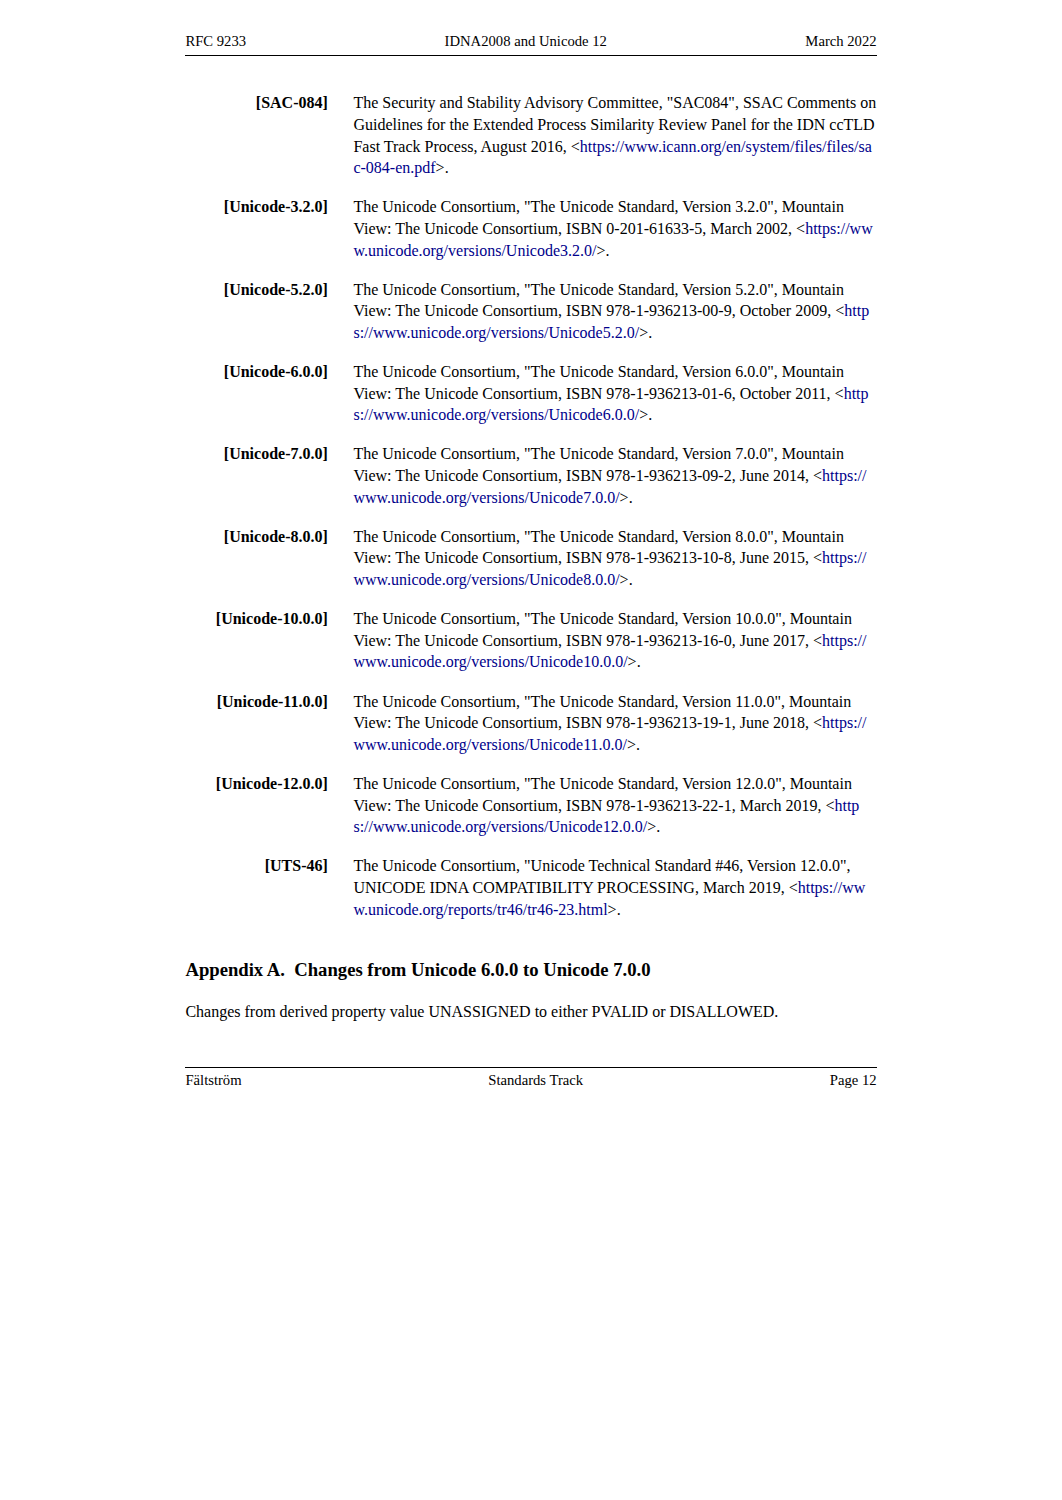RFC 9233 IDNA2008 and Unicode 12 March 2022
[SAC-084]
The Security and Stability Advisory Committee, "SAC084", SSAC Comments on Guidelines for the Extended Process Similarity Review Panel for the IDN ccTLD Fast Track Process, August 2016, <https://www.icann.org/en/system/files/files/sac-084-en.pdf>.
[Unicode-3.2.0]
The Unicode Consortium, "The Unicode Standard, Version 3.2.0", Mountain View: The Unicode Consortium, ISBN 0-201-61633-5, March 2002, <https://www.unicode.org/versions/Unicode3.2.0/>.
[Unicode-5.2.0]
The Unicode Consortium, "The Unicode Standard, Version 5.2.0", Mountain View: The Unicode Consortium, ISBN 978-1-936213-00-9, October 2009, <https://www.unicode.org/versions/Unicode5.2.0/>.
[Unicode-6.0.0]
The Unicode Consortium, "The Unicode Standard, Version 6.0.0", Mountain View: The Unicode Consortium, ISBN 978-1-936213-01-6, October 2011, <https://www.unicode.org/versions/Unicode6.0.0/>.
[Unicode-7.0.0]
The Unicode Consortium, "The Unicode Standard, Version 7.0.0", Mountain View: The Unicode Consortium, ISBN 978-1-936213-09-2, June 2014, <https://www.unicode.org/versions/Unicode7.0.0/>.
[Unicode-8.0.0]
The Unicode Consortium, "The Unicode Standard, Version 8.0.0", Mountain View: The Unicode Consortium, ISBN 978-1-936213-10-8, June 2015, <https://www.unicode.org/versions/Unicode8.0.0/>.
[Unicode-10.0.0]
The Unicode Consortium, "The Unicode Standard, Version 10.0.0", Mountain View: The Unicode Consortium, ISBN 978-1-936213-16-0, June 2017, <https://www.unicode.org/versions/Unicode10.0.0/>.
[Unicode-11.0.0]
The Unicode Consortium, "The Unicode Standard, Version 11.0.0", Mountain View: The Unicode Consortium, ISBN 978-1-936213-19-1, June 2018, <https://www.unicode.org/versions/Unicode11.0.0/>.
[Unicode-12.0.0]
The Unicode Consortium, "The Unicode Standard, Version 12.0.0", Mountain View: The Unicode Consortium, ISBN 978-1-936213-22-1, March 2019, <https://www.unicode.org/versions/Unicode12.0.0/>.
[UTS-46]
The Unicode Consortium, "Unicode Technical Standard #46, Version 12.0.0", UNICODE IDNA COMPATIBILITY PROCESSING, March 2019, <https://www.unicode.org/reports/tr46/tr46-23.html>.
Appendix A. Changes from Unicode 6.0.0 to Unicode 7.0.0
Changes from derived property value UNASSIGNED to either PVALID or DISALLOWED.
Fältström Standards Track Page 12